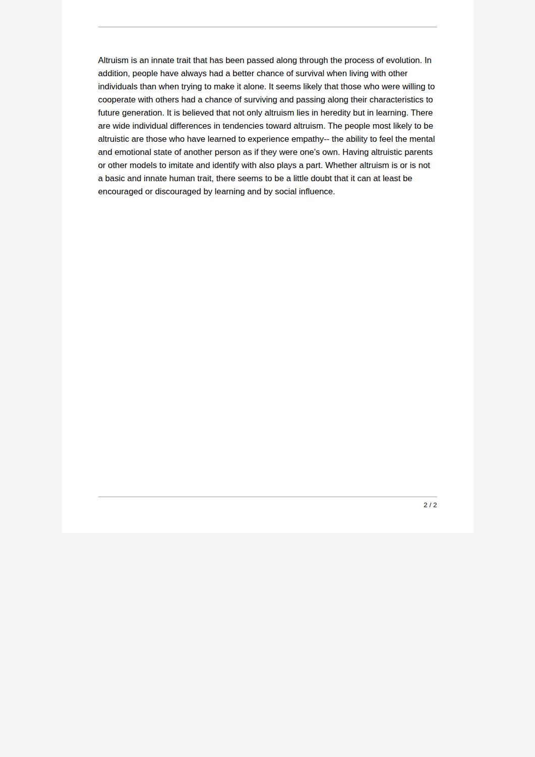Altruism is an innate trait that has been passed along through the process of evolution. In addition, people have always had a better chance of survival when living with other individuals than when trying to make it alone. It seems likely that those who were willing to cooperate with others had a chance of surviving and passing along their characteristics to future generation. It is believed that not only altruism lies in heredity but in learning. There are wide individual differences in tendencies toward altruism. The people most likely to be altruistic are those who have learned to experience empathy-- the ability to feel the mental and emotional state of another person as if they were one's own. Having altruistic parents or other models to imitate and identify with also plays a part. Whether altruism is or is not a basic and innate human trait, there seems to be a little doubt that it can at least be encouraged or discouraged by learning and by social influence.
2 / 2